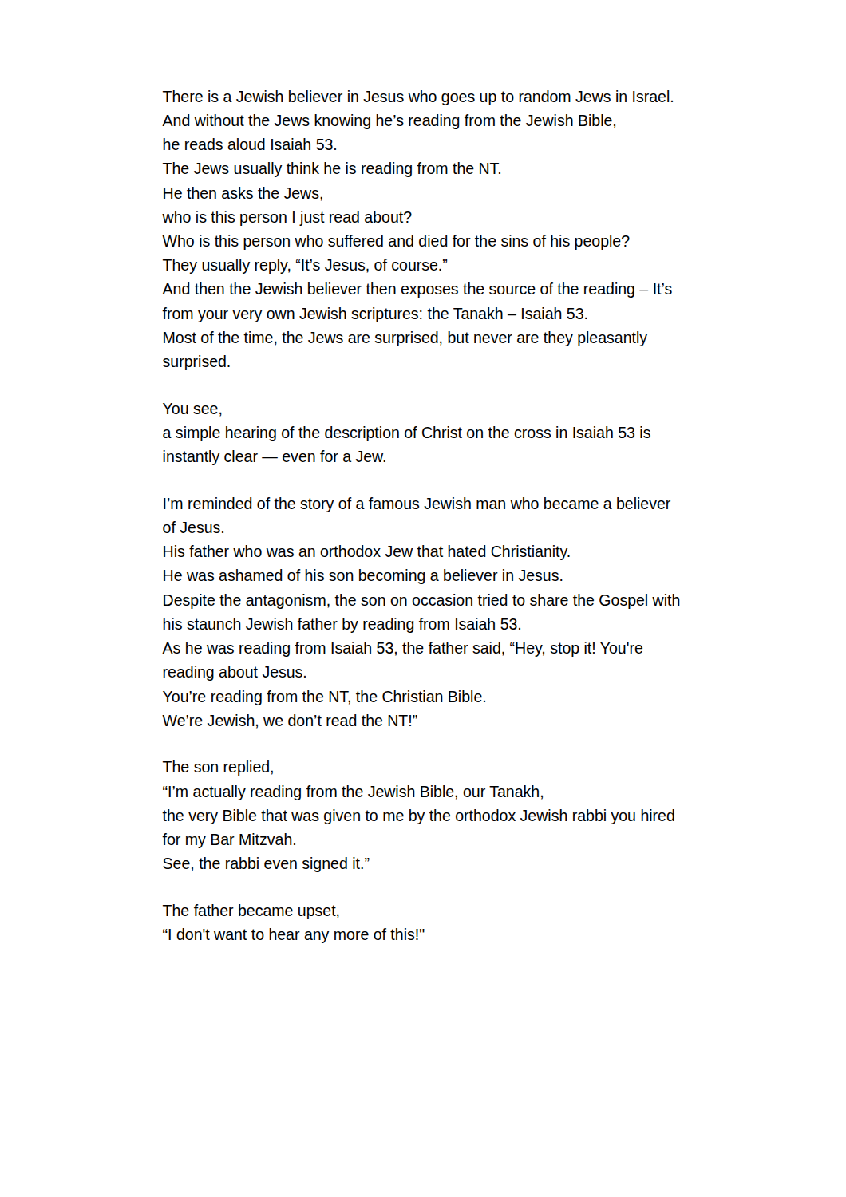There is a Jewish believer in Jesus who goes up to random Jews in Israel. And without the Jews knowing he’s reading from the Jewish Bible,
he reads aloud Isaiah 53.
The Jews usually think he is reading from the NT.
He then asks the Jews,
who is this person I just read about?
Who is this person who suffered and died for the sins of his people?
They usually reply, “It’s Jesus, of course.”
And then the Jewish believer then exposes the source of the reading – It’s from your very own Jewish scriptures: the Tanakh – Isaiah 53.
Most of the time, the Jews are surprised, but never are they pleasantly surprised.
You see,
a simple hearing of the description of Christ on the cross in Isaiah 53 is instantly clear — even for a Jew.
I’m reminded of the story of a famous Jewish man who became a believer of Jesus.
His father who was an orthodox Jew that hated Christianity.
He was ashamed of his son becoming a believer in Jesus.
Despite the antagonism, the son on occasion tried to share the Gospel with his staunch Jewish father by reading from Isaiah 53.
As he was reading from Isaiah 53, the father said, “Hey, stop it! You're reading about Jesus.
You’re reading from the NT, the Christian Bible.
We’re Jewish, we don’t read the NT!”
The son replied,
“I’m actually reading from the Jewish Bible, our Tanakh,
the very Bible that was given to me by the orthodox Jewish rabbi you hired for my Bar Mitzvah.
See, the rabbi even signed it.”
The father became upset,
“I don't want to hear any more of this!"